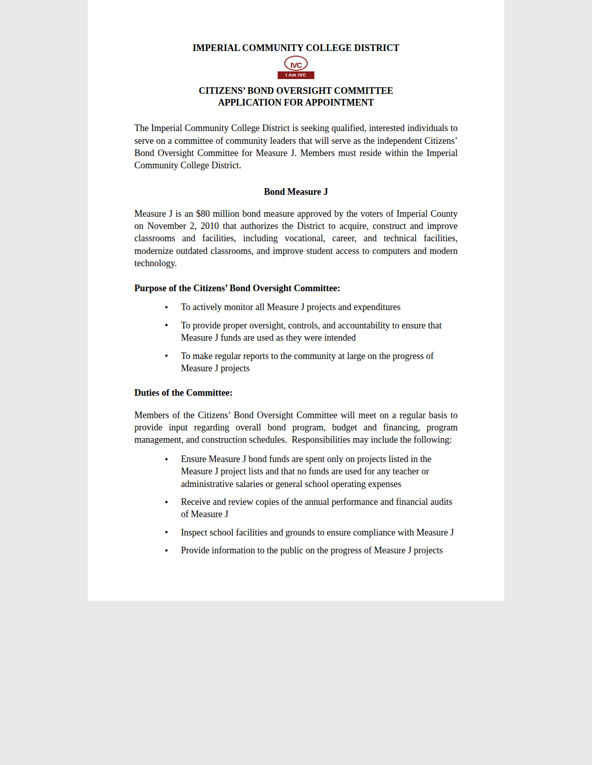IMPERIAL COMMUNITY COLLEGE DISTRICT
IVC I Am IVC
CITIZENS’ BOND OVERSIGHT COMMITTEE APPLICATION FOR APPOINTMENT
The Imperial Community College District is seeking qualified, interested individuals to serve on a committee of community leaders that will serve as the independent Citizens’ Bond Oversight Committee for Measure J. Members must reside within the Imperial Community College District.
Bond Measure J
Measure J is an $80 million bond measure approved by the voters of Imperial County on November 2, 2010 that authorizes the District to acquire, construct and improve classrooms and facilities, including vocational, career, and technical facilities, modernize outdated classrooms, and improve student access to computers and modern technology.
Purpose of the Citizens’ Bond Oversight Committee:
To actively monitor all Measure J projects and expenditures
To provide proper oversight, controls, and accountability to ensure that Measure J funds are used as they were intended
To make regular reports to the community at large on the progress of Measure J projects
Duties of the Committee:
Members of the Citizens’ Bond Oversight Committee will meet on a regular basis to provide input regarding overall bond program, budget and financing, program management, and construction schedules. Responsibilities may include the following:
Ensure Measure J bond funds are spent only on projects listed in the Measure J project lists and that no funds are used for any teacher or administrative salaries or general school operating expenses
Receive and review copies of the annual performance and financial audits of Measure J
Inspect school facilities and grounds to ensure compliance with Measure J
Provide information to the public on the progress of Measure J projects